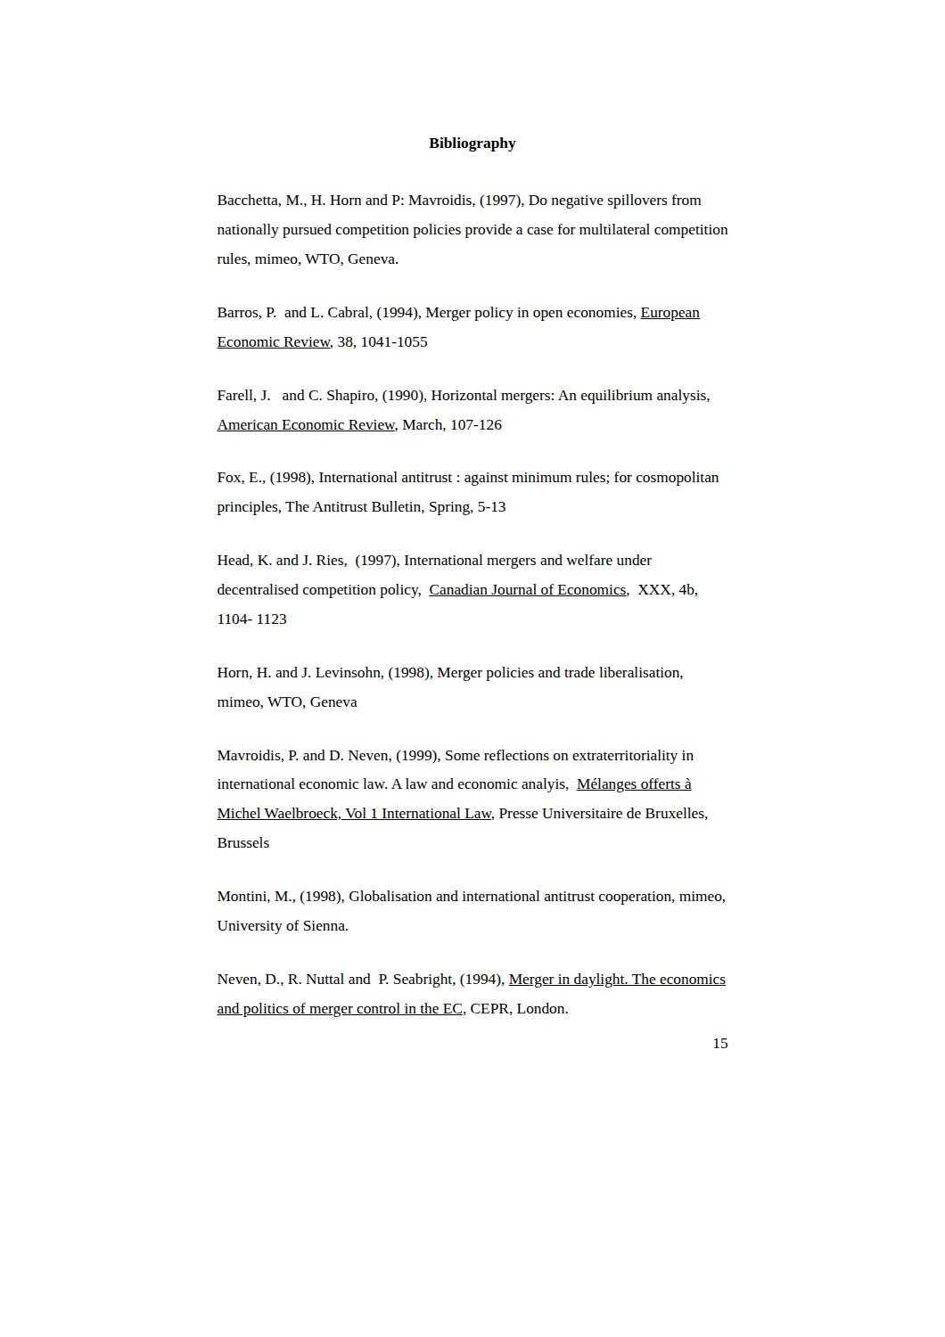Bibliography
Bacchetta, M., H. Horn and P: Mavroidis, (1997), Do negative spillovers from nationally pursued competition policies provide a case for multilateral competition rules, mimeo, WTO, Geneva.
Barros, P. and L. Cabral, (1994), Merger policy in open economies, European Economic Review, 38, 1041-1055
Farell, J. and C. Shapiro, (1990), Horizontal mergers: An equilibrium analysis, American Economic Review, March, 107-126
Fox, E., (1998), International antitrust : against minimum rules; for cosmopolitan principles, The Antitrust Bulletin, Spring, 5-13
Head, K. and J. Ries, (1997), International mergers and welfare under decentralised competition policy, Canadian Journal of Economics, XXX, 4b, 1104- 1123
Horn, H. and J. Levinsohn, (1998), Merger policies and trade liberalisation, mimeo, WTO, Geneva
Mavroidis, P. and D. Neven, (1999), Some reflections on extraterritoriality in international economic law. A law and economic analyis, Mélanges offerts à Michel Waelbroeck, Vol 1 International Law, Presse Universitaire de Bruxelles, Brussels
Montini, M., (1998), Globalisation and international antitrust cooperation, mimeo, University of Sienna.
Neven, D., R. Nuttal and P. Seabright, (1994), Merger in daylight. The economics and politics of merger control in the EC, CEPR, London.
15